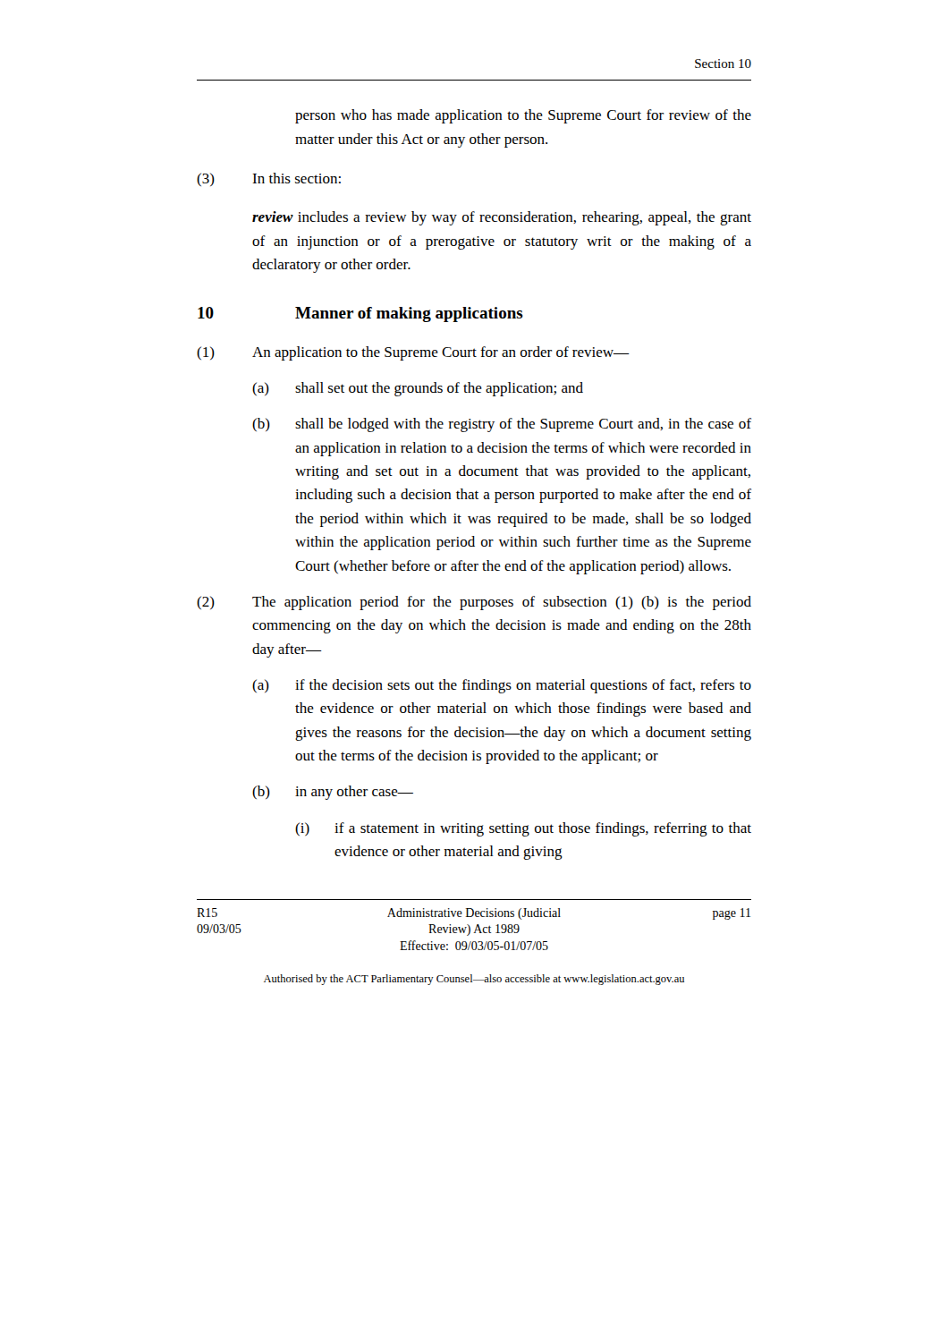Section 10
person who has made application to the Supreme Court for review of the matter under this Act or any other person.
(3)
In this section:
review includes a review by way of reconsideration, rehearing, appeal, the grant of an injunction or of a prerogative or statutory writ or the making of a declaratory or other order.
10
Manner of making applications
(1)
An application to the Supreme Court for an order of review—
(a)
shall set out the grounds of the application; and
(b)
shall be lodged with the registry of the Supreme Court and, in the case of an application in relation to a decision the terms of which were recorded in writing and set out in a document that was provided to the applicant, including such a decision that a person purported to make after the end of the period within which it was required to be made, shall be so lodged within the application period or within such further time as the Supreme Court (whether before or after the end of the application period) allows.
(2)
The application period for the purposes of subsection (1) (b) is the period commencing on the day on which the decision is made and ending on the 28th day after—
(a)
if the decision sets out the findings on material questions of fact, refers to the evidence or other material on which those findings were based and gives the reasons for the decision—the day on which a document setting out the terms of the decision is provided to the applicant; or
(b)
in any other case—
(i)
if a statement in writing setting out those findings, referring to that evidence or other material and giving
R15
09/03/05
Administrative Decisions (Judicial Review) Act 1989
Effective: 09/03/05-01/07/05
page 11
Authorised by the ACT Parliamentary Counsel—also accessible at www.legislation.act.gov.au